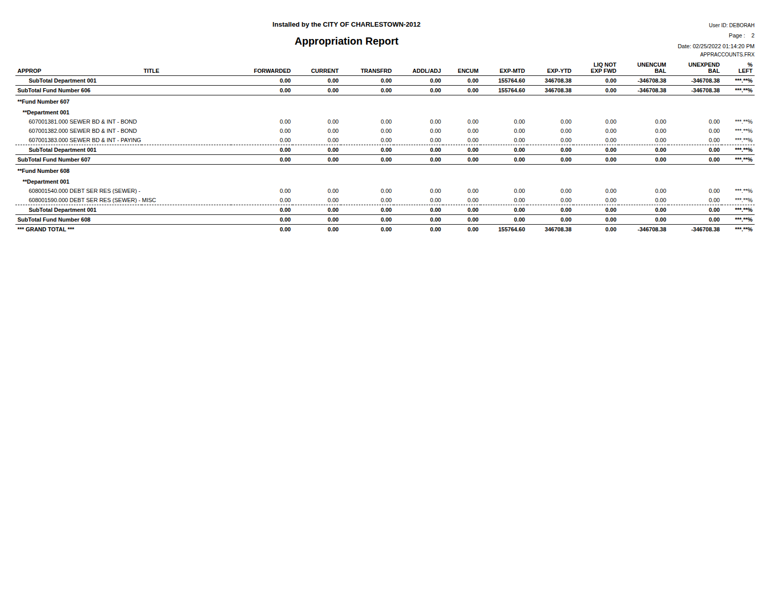User ID: DEBORAH
Page : 2
Date: 02/25/2022 01:14:20 PM
Installed by the CITY OF CHARLESTOWN-2012
Appropriation Report
APPRACCOUNTS.FRX
| APPROP | TITLE | FORWARDED | CURRENT | TRANSFRD | ADDL/ADJ | ENCUM | EXP-MTD | EXP-YTD | LIQ NOT EXP FWD | UNENCUM BAL | UNEXPEND BAL | % LEFT |
| --- | --- | --- | --- | --- | --- | --- | --- | --- | --- | --- | --- | --- |
| SubTotal Department 001 | 0.00 | 0.00 | 0.00 | 0.00 | 0.00 | 155764.60 | 346708.38 | 0.00 | -346708.38 | -346708.38 | ***.**% |
| SubTotal Fund Number 606 | 0.00 | 0.00 | 0.00 | 0.00 | 0.00 | 155764.60 | 346708.38 | 0.00 | -346708.38 | -346708.38 | ***.**% |
| **Fund Number 607 |
| **Department 001 |
| 607001381.000 SEWER BD & INT - BOND | 0.00 | 0.00 | 0.00 | 0.00 | 0.00 | 0.00 | 0.00 | 0.00 | 0.00 | 0.00 | ***.**% |
| 607001382.000 SEWER BD & INT - BOND | 0.00 | 0.00 | 0.00 | 0.00 | 0.00 | 0.00 | 0.00 | 0.00 | 0.00 | 0.00 | ***.**% |
| 607001383.000 SEWER BD & INT - PAYING | 0.00 | 0.00 | 0.00 | 0.00 | 0.00 | 0.00 | 0.00 | 0.00 | 0.00 | 0.00 | ***.**% |
| SubTotal Department 001 | 0.00 | 0.00 | 0.00 | 0.00 | 0.00 | 0.00 | 0.00 | 0.00 | 0.00 | 0.00 | ***.**% |
| SubTotal Fund Number 607 | 0.00 | 0.00 | 0.00 | 0.00 | 0.00 | 0.00 | 0.00 | 0.00 | 0.00 | 0.00 | ***.**% |
| **Fund Number 608 |
| **Department 001 |
| 608001540.000 DEBT SER RES (SEWER) - | 0.00 | 0.00 | 0.00 | 0.00 | 0.00 | 0.00 | 0.00 | 0.00 | 0.00 | 0.00 | ***.**% |
| 608001590.000 DEBT SER RES (SEWER) - MISC | 0.00 | 0.00 | 0.00 | 0.00 | 0.00 | 0.00 | 0.00 | 0.00 | 0.00 | 0.00 | ***.**% |
| SubTotal Department 001 | 0.00 | 0.00 | 0.00 | 0.00 | 0.00 | 0.00 | 0.00 | 0.00 | 0.00 | 0.00 | ***.**% |
| SubTotal Fund Number 608 | 0.00 | 0.00 | 0.00 | 0.00 | 0.00 | 0.00 | 0.00 | 0.00 | 0.00 | 0.00 | ***.**% |
| *** GRAND TOTAL *** | 0.00 | 0.00 | 0.00 | 0.00 | 0.00 | 155764.60 | 346708.38 | 0.00 | -346708.38 | -346708.38 | ***.**% |